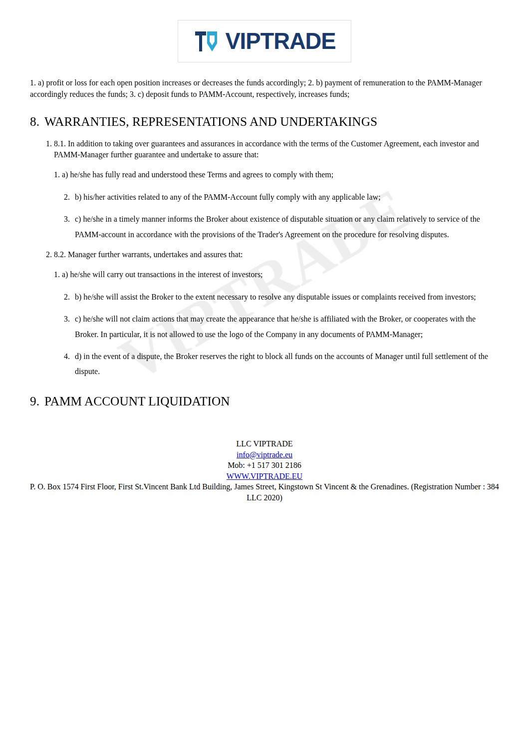VIPTRADE
VIP TRADE
1. a) profit or loss for each open position increases or decreases the funds accordingly; 2. b) payment of remuneration to the PAMM-Manager accordingly reduces the funds; 3. c) deposit funds to PAMM-Account, respectively, increases funds;
8. WARRANTIES, REPRESENTATIONS AND UNDERTAKINGS
8.1. In addition to taking over guarantees and assurances in accordance with the terms of the Customer Agreement, each investor and PAMM-Manager further guarantee and undertake to assure that:
1. a) he/she has fully read and understood these Terms and agrees to comply with them;
b) his/her activities related to any of the PAMM-Account fully comply with any applicable law;
c) he/she in a timely manner informs the Broker about existence of disputable situation or any claim relatively to service of the PAMM-account in accordance with the provisions of the Trader's Agreement on the procedure for resolving disputes.
8.2. Manager further warrants, undertakes and assures that:
1. a) he/she will carry out transactions in the interest of investors;
b) he/she will assist the Broker to the extent necessary to resolve any disputable issues or complaints received from investors;
c) he/she will not claim actions that may create the appearance that he/she is affiliated with the Broker, or cooperates with the Broker. In particular, it is not allowed to use the logo of the Company in any documents of PAMM-Manager;
d) in the event of a dispute, the Broker reserves the right to block all funds on the accounts of Manager until full settlement of the dispute.
9. PAMM ACCOUNT LIQUIDATION
LLC VIPTRADE
info@viptrade.eu
Mob: +1 517 301 2186
WWW.VIPTRADE.EU
P. O. Box 1574 First Floor, First St.Vincent Bank Ltd Building, James Street, Kingstown St Vincent & the Grenadines. (Registration Number : 384 LLC 2020)